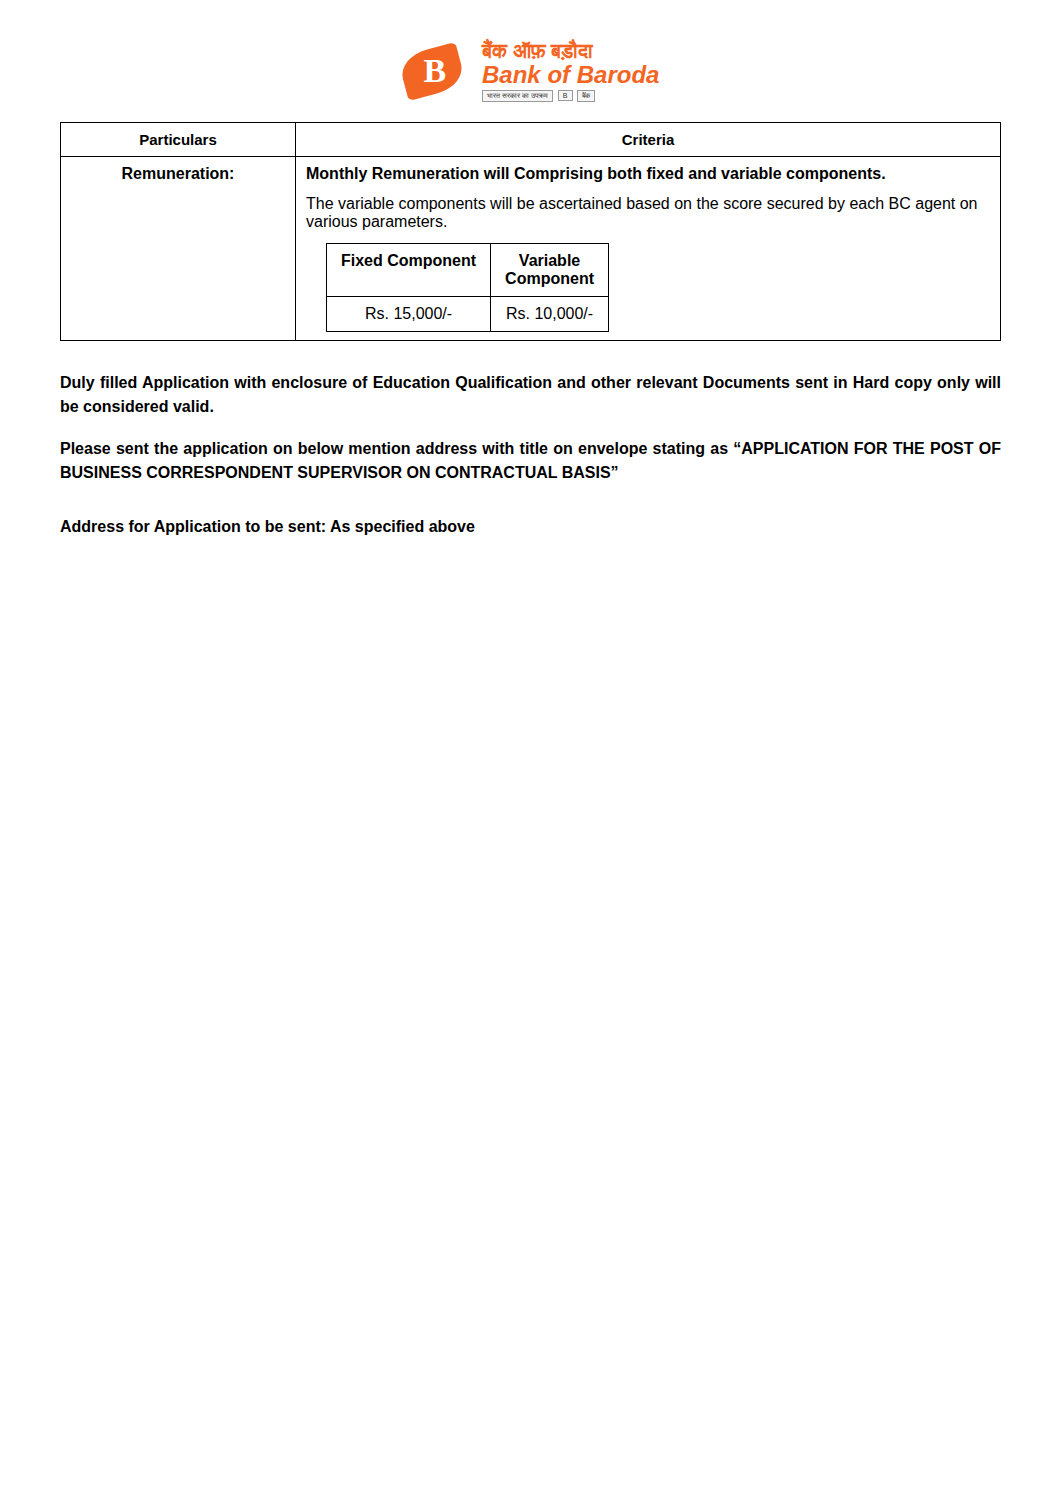B
बैंक ऑफ़ बड़ौदा
Bank of Baroda
भारत सरकार का उपक्रम B बैंक
| Particulars | Criteria |
| --- | --- |
| Remuneration: | Monthly Remuneration will Comprising both fixed and variable components. The variable components will be ascertained based on the score secured by each BC agent on various parameters. / Fixed Component / Variable Component / / Rs. 15,000/- / Rs. 10,000/- / |
Duly filled Application with enclosure of Education Qualification and other relevant Documents sent in Hard copy only will be considered valid.
Please sent the application on below mention address with title on envelope stating as “APPLICATION FOR THE POST OF BUSINESS CORRESPONDENT SUPERVISOR ON CONTRACTUAL BASIS”
Address for Application to be sent: As specified above